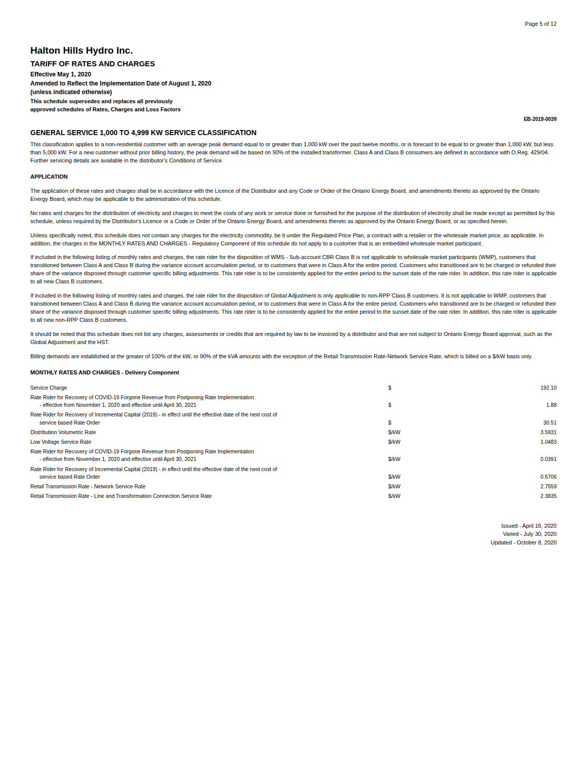Page 5 of 12
Halton Hills Hydro Inc.
TARIFF OF RATES AND CHARGES
Effective May 1, 2020
Amended to Reflect the Implementation Date of August 1, 2020
(unless indicated otherwise)
This schedule supersedes and replaces all previously
approved schedules of Rates, Charges and Loss Factors
EB-2019-0039
GENERAL SERVICE 1,000 TO 4,999 KW SERVICE CLASSIFICATION
This classification applies to a non-residential customer with an average peak demand equal to or greater than 1,000 kW over the past twelve months, or is forecast to be equal to or greater than 1,000 kW, but less than 5,000 kW. For a new customer without prior billing history, the peak demand will be based on 90% of the installed transformer. Class A and Class B consumers are defined in accordance with O.Reg. 429/04. Further servicing details are available in the distributor's Conditions of Service.
APPLICATION
The application of these rates and charges shall be in accordance with the Licence of the Distributor and any Code or Order of the Ontario Energy Board, and amendments thereto as approved by the Ontario Energy Board, which may be applicable to the administration of this schedule.
No rates and charges for the distribution of electricity and charges to meet the costs of any work or service done or furnished for the purpose of the distribution of electricity shall be made except as permitted by this schedule, unless required by the Distributor's Licence or a Code or Order of the Ontario Energy Board, and amendments thereto as approved by the Ontario Energy Board, or as specified herein.
Unless specifically noted, this schedule does not contain any charges for the electricity commodity, be it under the Regulated Price Plan, a contract with a retailer or the wholesale market price, as applicable. In addition, the charges in the MONTHLY RATES AND CHARGES - Regulatory Component of this schedule do not apply to a customer that is an embedded wholesale market participant.
If included in the following listing of monthly rates and charges, the rate rider for the disposition of WMS - Sub-account CBR Class B is not applicable to wholesale market participants (WMP), customers that transitioned between Class A and Class B during the variance account accumulation period, or to customers that were in Class A for the entire period. Customers who transitioned are to be charged or refunded their share of the variance disposed through customer specific billing adjustments. This rate rider is to be consistently applied for the entire period to the sunset date of the rate rider. In addition, this rate rider is applicable to all new Class B customers.
If included in the following listing of monthly rates and charges, the rate rider for the disposition of Global Adjustment is only applicable to non-RPP Class B customers. It is not applicable to WMP, customers that transitioned between Class A and Class B during the variance account accumulation period, or to customers that were in Class A for the entire period. Customers who transitioned are to be charged or refunded their share of the variance disposed through customer specific billing adjustments. This rate rider is to be consistently applied for the entire period to the sunset date of the rate rider. In addition, this rate rider is applicable to all new non-RPP Class B customers.
It should be noted that this schedule does not list any charges, assessments or credits that are required by law to be invoiced by a distributor and that are not subject to Ontario Energy Board approval, such as the Global Adjustment and the HST.
Billing demands are established at the greater of 100% of the kW, or 90% of the kVA amounts with the exception of the Retail Transmission Rate-Network Service Rate, which is billed on a $/kW basis only.
MONTHLY RATES AND CHARGES - Delivery Component
| Service Charge | $ | 192.10 |
| Rate Rider for Recovery of COVID-19 Forgone Revenue from Postponing Rate Implementation - effective from November 1, 2020 and effective until April 30, 2021 | $ | 1.88 |
| Rate Rider for Recovery of Incremental Capital (2019) - in effect until the effective date of the next cost of service based Rate Order | $ | 30.51 |
| Distribution Volumetric Rate | $/kW | 3.5931 |
| Low Voltage Service Rate | $/kW | 1.0483 |
| Rate Rider for Recovery of COVID-19 Forgone Revenue from Postponing Rate Implementation - effective from November 1, 2020 and effective until April 30, 2021 | $/kW | 0.0391 |
| Rate Rider for Recovery of Incremental Capital (2019) - in effect until the effective date of the next cost of service based Rate Order | $/kW | 0.5706 |
| Retail Transmission Rate - Network Service Rate | $/kW | 2.7559 |
| Retail Transmission Rate - Line and Transformation Connection Service Rate | $/kW | 2.3835 |
Issued - April 16, 2020
Varied - July 30, 2020
Updated - October 8, 2020